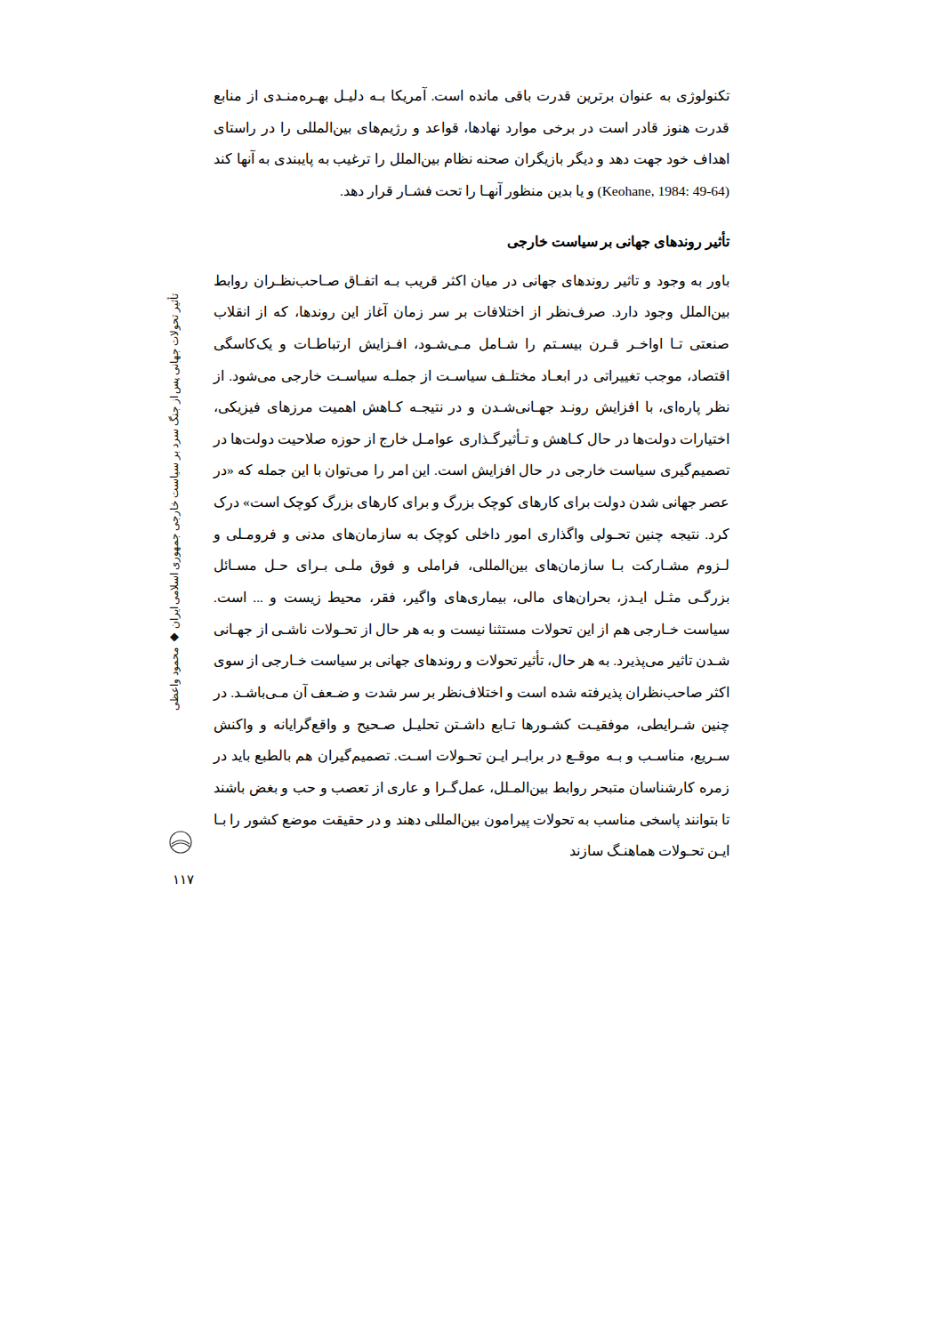تکنولوژی به عنوان برترین قدرت باقی مانده است. آمریکا بـه دلیـل بهـره‌منـدی از منابع قدرت هنوز قادر است در برخی موارد نهادها، قواعد و رژیم‌های بین‌المللی را در راستای اهداف خود جهت دهد و دیگر بازیگران صحنه نظام بین‌الملل را ترغیب به پایبندی به آنها کند (Keohane, 1984: 49-64) و یا بدین منظور آنهـا را تحت فشـار قرار دهد.
تأثیر روندهای جهانی بر سیاست خارجی
باور به وجود و تاثیر روندهای جهانی در میان اکثر قریب بـه اتفـاق صـاحب‌نظـران روابط بین‌الملل وجود دارد. صرف‌نظر از اختلافات بر سر زمان آغاز این روندها، که از انقلاب صنعتی تـا اواخـر قـرن بیسـتم را شـامل مـی‌شـود، افـزایش ارتباطـات و یک‌کاسگی اقتصاد، موجب تغییراتی در ابعـاد مختلـف سیاسـت از جملـه سیاسـت خارجی می‌شود. از نظر پاره‌ای، با افزایش رونـد جهـانی‌شـدن و در نتیجـه کـاهش اهمیت مرزهای فیزیکی، اختیارات دولت‌ها در حال کـاهش و تـأثیرگـذاری عوامـل خارج از حوزه صلاحیت دولت‌ها در تصمیم‌گیری سیاست خارجی در حال افزایش است. این امر را می‌توان با این جمله که «در عصر جهانی شدن دولت برای کارهای کوچک بزرگ و برای کارهای بزرگ کوچک است» درک کرد. نتیجه چنین تحـولی واگذاری امور داخلی کوچک به سازمان‌های مدنی و فرومـلی و لـزوم مشـارکت بـا سازمان‌های بین‌المللی، فراملی و فوق ملـی بـرای حـل مسـائل بزرگـی مثـل ایـدز، بحران‌های مالی، بیماری‌های واگیر، فقر، محیط زیست و ... است. سیاست خـارجی هم از این تحولات مستثنا نیست و به هر حال از تحـولات ناشـی از جهـانی شـدن تاثیر می‌پذیرد. به هر حال، تأثیر تحولات و روندهای جهانی بر سیاست خـارجی از سوی اکثر صاحب‌نظران پذیرفته شده است و اختلاف‌نظر بر سر شدت و ضـعف آن مـی‌باشـد. در چنین شـرایطی، موفقیـت کشـورها تـابع داشـتن تحلیـل صـحیح و واقع‌گرایانه و واکنش سـریع، مناسـب و بـه موقـع در برابـر ایـن تحـولات اسـت. تصمیم‌گیران هم بالطبع باید در زمره کارشناسان متبحر روابط بین‌المـلل، عمل‌گـرا و عاری از تعصب و حب و بغض باشند تا بتوانند پاسخی مناسب به تحولات پیرامون بین‌المللی دهند و در حقیقت موضع کشور را بـا ایـن تحـولات هماهنـگ سازند
تأثیر تحولات جهانی پس از جنگ سرد بر سیاست خارجی جمهوری اسلامی ایران ◆ محمود واعظی
۱۱۷